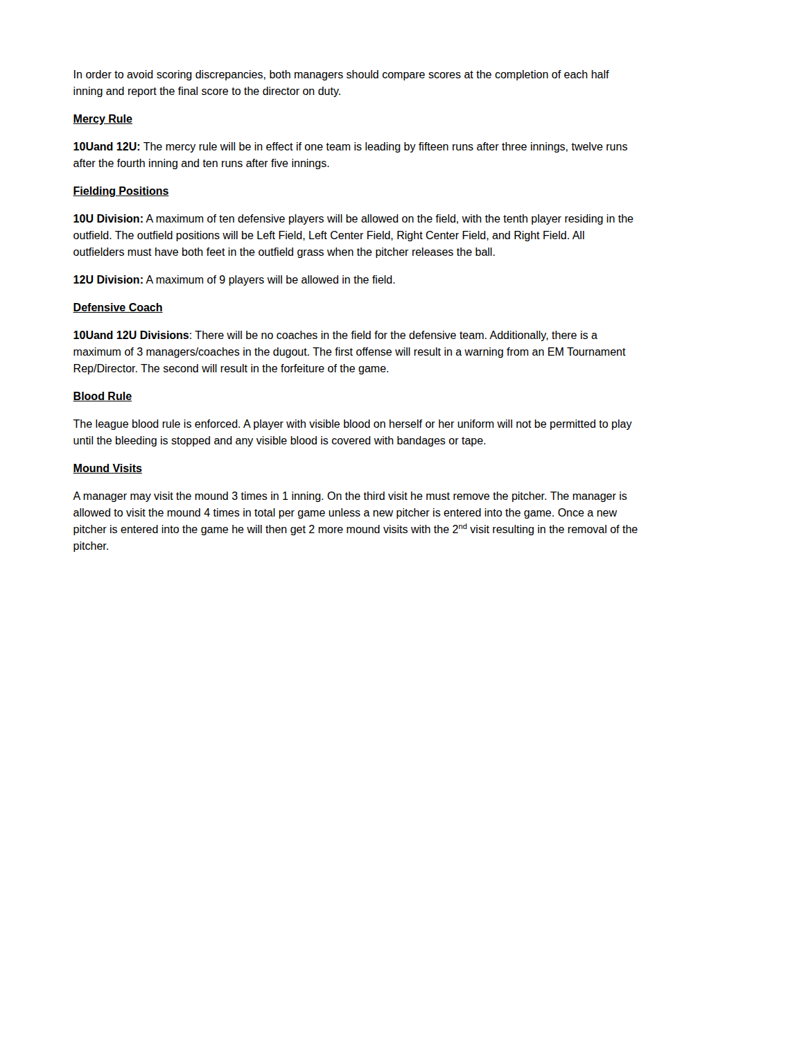In order to avoid scoring discrepancies, both managers should compare scores at the completion of each half inning and report the final score to the director on duty.
Mercy Rule
10Uand 12U: The mercy rule will be in effect if one team is leading by fifteen runs after three innings, twelve runs after the fourth inning and ten runs after five innings.
Fielding Positions
10U Division: A maximum of ten defensive players will be allowed on the field, with the tenth player residing in the outfield. The outfield positions will be Left Field, Left Center Field, Right Center Field, and Right Field. All outfielders must have both feet in the outfield grass when the pitcher releases the ball.
12U Division: A maximum of 9 players will be allowed in the field.
Defensive Coach
10Uand 12U Divisions: There will be no coaches in the field for the defensive team. Additionally, there is a maximum of 3 managers/coaches in the dugout. The first offense will result in a warning from an EM Tournament Rep/Director. The second will result in the forfeiture of the game.
Blood Rule
The league blood rule is enforced. A player with visible blood on herself or her uniform will not be permitted to play until the bleeding is stopped and any visible blood is covered with bandages or tape.
Mound Visits
A manager may visit the mound 3 times in 1 inning. On the third visit he must remove the pitcher. The manager is allowed to visit the mound 4 times in total per game unless a new pitcher is entered into the game. Once a new pitcher is entered into the game he will then get 2 more mound visits with the 2nd visit resulting in the removal of the pitcher.